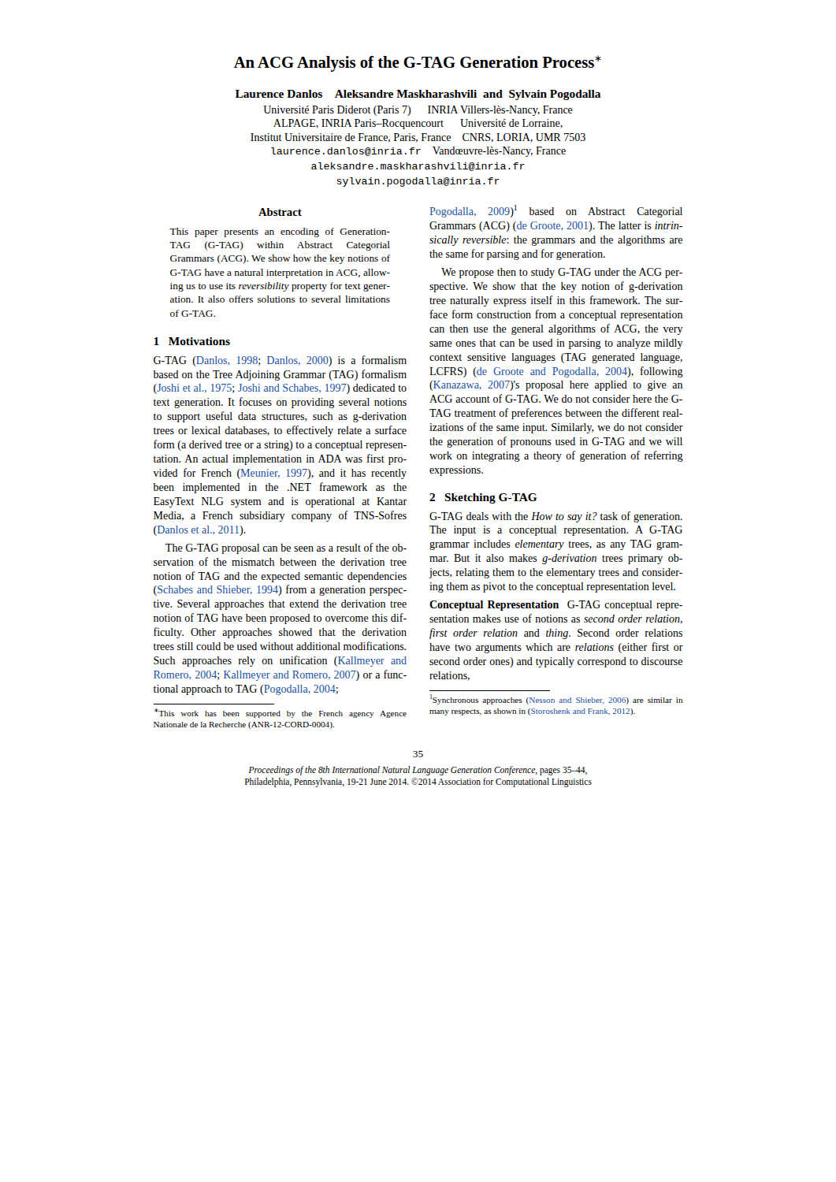An ACG Analysis of the G-TAG Generation Process∗
Laurence Danlos Aleksandre Maskharashvili and Sylvain Pogodalla
Université Paris Diderot (Paris 7) INRIA Villers-lès-Nancy, France
ALPAGE, INRIA Paris–Rocquencourt Université de Lorraine,
Institut Universitaire de France, Paris, France CNRS, LORIA, UMR 7503
laurence.danlos@inria.fr Vandœuvre-lès-Nancy, France
aleksandre.maskharashvili@inria.fr
sylvain.pogodalla@inria.fr
Abstract
This paper presents an encoding of Generation-TAG (G-TAG) within Abstract Categorial Grammars (ACG). We show how the key notions of G-TAG have a natural interpretation in ACG, allowing us to use its reversibility property for text generation. It also offers solutions to several limitations of G-TAG.
1 Motivations
G-TAG (Danlos, 1998; Danlos, 2000) is a formalism based on the Tree Adjoining Grammar (TAG) formalism (Joshi et al., 1975; Joshi and Schabes, 1997) dedicated to text generation. It focuses on providing several notions to support useful data structures, such as g-derivation trees or lexical databases, to effectively relate a surface form (a derived tree or a string) to a conceptual representation. An actual implementation in ADA was first provided for French (Meunier, 1997), and it has recently been implemented in the .NET framework as the EasyText NLG system and is operational at Kantar Media, a French subsidiary company of TNS-Sofres (Danlos et al., 2011).
The G-TAG proposal can be seen as a result of the observation of the mismatch between the derivation tree notion of TAG and the expected semantic dependencies (Schabes and Shieber, 1994) from a generation perspective. Several approaches that extend the derivation tree notion of TAG have been proposed to overcome this difficulty. Other approaches showed that the derivation trees still could be used without additional modifications. Such approaches rely on unification (Kallmeyer and Romero, 2004; Kallmeyer and Romero, 2007) or a functional approach to TAG (Pogodalla, 2004;
∗This work has been supported by the French agency Agence Nationale de la Recherche (ANR-12-CORD-0004).
Pogodalla, 2009)1 based on Abstract Categorial Grammars (ACG) (de Groote, 2001). The latter is intrinsically reversible: the grammars and the algorithms are the same for parsing and for generation.
We propose then to study G-TAG under the ACG perspective. We show that the key notion of g-derivation tree naturally express itself in this framework. The surface form construction from a conceptual representation can then use the general algorithms of ACG, the very same ones that can be used in parsing to analyze mildly context sensitive languages (TAG generated language, LCFRS) (de Groote and Pogodalla, 2004), following (Kanazawa, 2007)'s proposal here applied to give an ACG account of G-TAG. We do not consider here the G-TAG treatment of preferences between the different realizations of the same input. Similarly, we do not consider the generation of pronouns used in G-TAG and we will work on integrating a theory of generation of referring expressions.
2 Sketching G-TAG
G-TAG deals with the How to say it? task of generation. The input is a conceptual representation. A G-TAG grammar includes elementary trees, as any TAG grammar. But it also makes g-derivation trees primary objects, relating them to the elementary trees and considering them as pivot to the conceptual representation level.
Conceptual Representation G-TAG conceptual representation makes use of notions as second order relation, first order relation and thing. Second order relations have two arguments which are relations (either first or second order ones) and typically correspond to discourse relations,
1Synchronous approaches (Nesson and Shieber, 2006) are similar in many respects, as shown in (Storoshenk and Frank, 2012).
35
Proceedings of the 8th International Natural Language Generation Conference, pages 35–44,
Philadelphia, Pennsylvania, 19-21 June 2014. ©2014 Association for Computational Linguistics